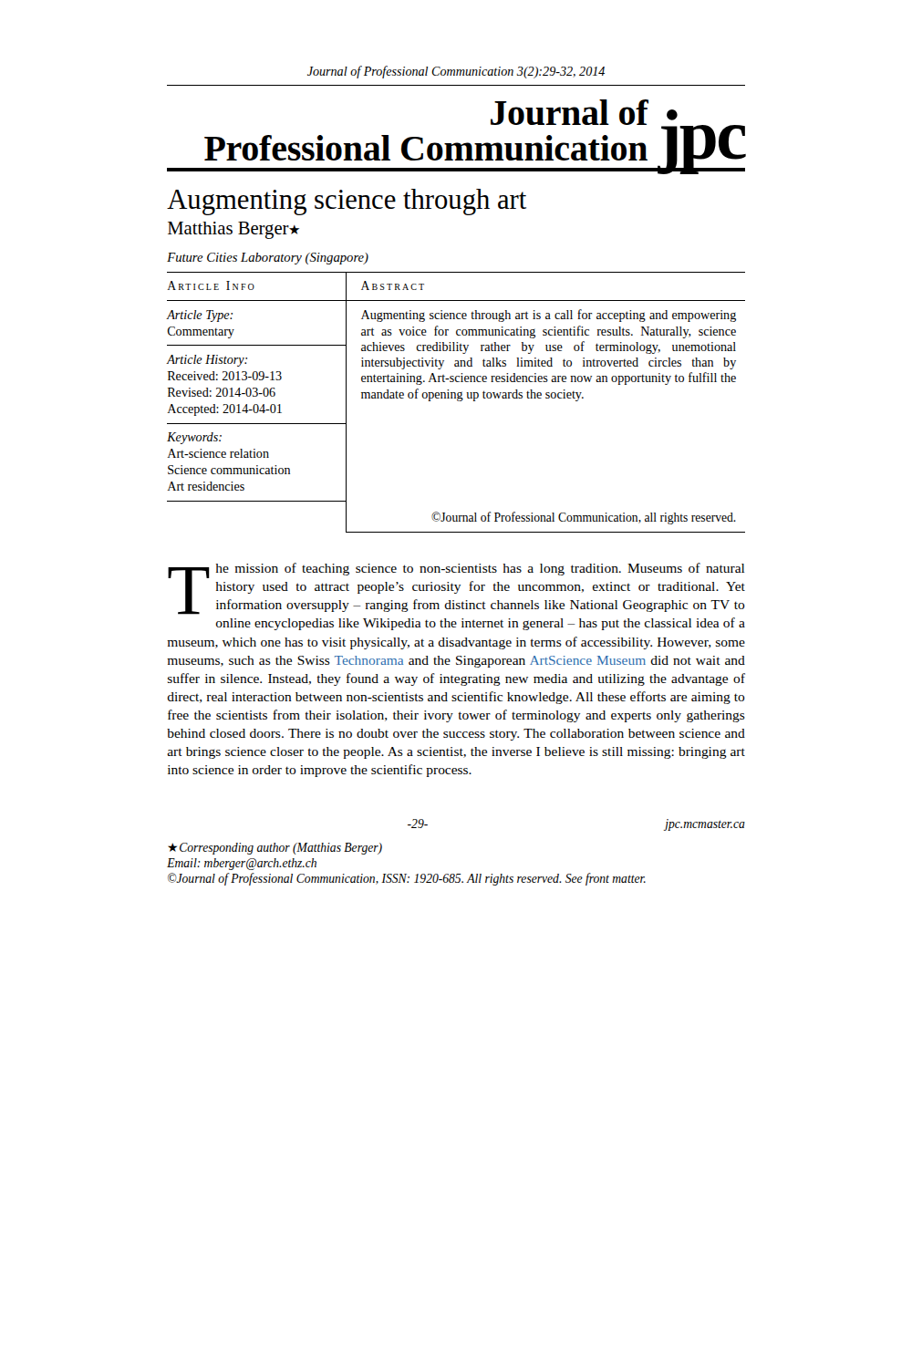Journal of Professional Communication 3(2):29-32, 2014
Journal of
Professional Communication
jpc
Augmenting science through art
Matthias Berger★
Future Cities Laboratory (Singapore)
| Article Info | Abstract |
| Article Type: Commentary | Augmenting science through art is a call for accepting and empowering art as voice for communicating scientific results. Naturally, science achieves credibility rather by use of terminology, unemotional intersubjectivity and talks limited to introverted circles than by entertaining. Art-science residencies are now an opportunity to fulfill the mandate of opening up towards the society. |
| Article History: Received: 2013-09-13 Revised: 2014-03-06 Accepted: 2014-04-01 |
| Keywords: Art-science relation Science communication Art residencies |
| | ©Journal of Professional Communication, all rights reserved. |
The mission of teaching science to non-scientists has a long tradition. Museums of natural history used to attract people’s curiosity for the uncommon, extinct or traditional. Yet information oversupply – ranging from distinct channels like National Geographic on TV to online encyclopedias like Wikipedia to the internet in general – has put the classical idea of a museum, which one has to visit physically, at a disadvantage in terms of accessibility. However, some museums, such as the Swiss Technorama and the Singaporean ArtScience Museum did not wait and suffer in silence. Instead, they found a way of integrating new media and utilizing the advantage of direct, real interaction between non-scientists and scientific knowledge. All these efforts are aiming to free the scientists from their isolation, their ivory tower of terminology and experts only gatherings behind closed doors. There is no doubt over the success story. The collaboration between science and art brings science closer to the people. As a scientist, the inverse I believe is still missing: bringing art into science in order to improve the scientific process.
-29- jpc.mcmaster.ca
★Corresponding author (Matthias Berger)
Email: mberger@arch.ethz.ch
©Journal of Professional Communication, ISSN: 1920-685. All rights reserved. See front matter.